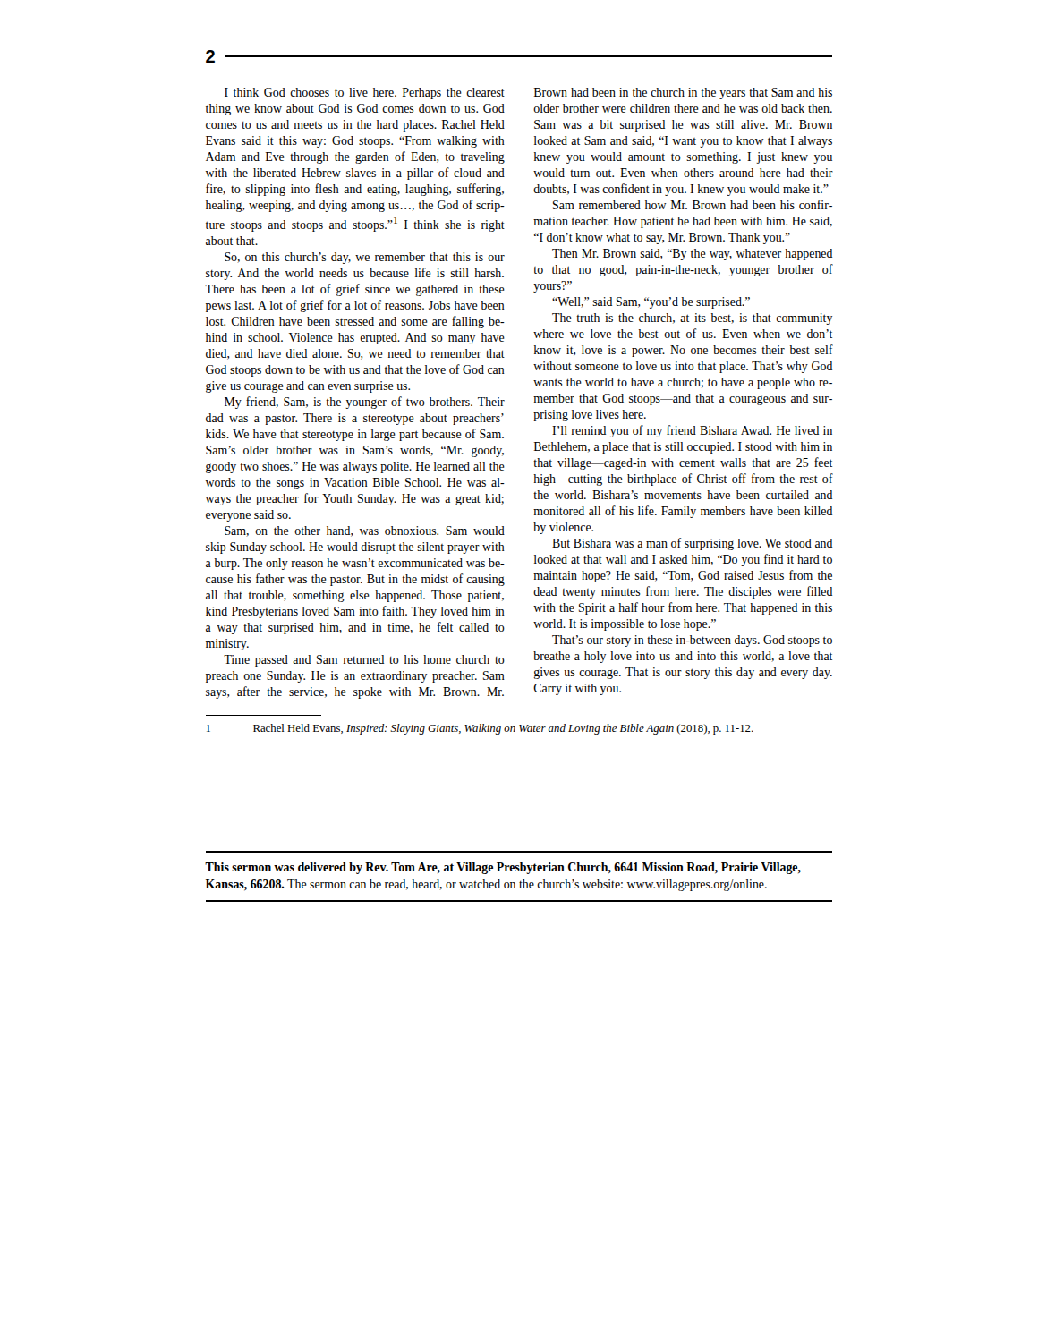2
I think God chooses to live here. Perhaps the clearest thing we know about God is God comes down to us. God comes to us and meets us in the hard places. Rachel Held Evans said it this way: God stoops. “From walking with Adam and Eve through the garden of Eden, to traveling with the liberated Hebrew slaves in a pillar of cloud and fire, to slipping into flesh and eating, laughing, suffering, healing, weeping, and dying among us…, the God of scripture stoops and stoops and stoops.”1 I think she is right about that.
So, on this church’s day, we remember that this is our story. And the world needs us because life is still harsh. There has been a lot of grief since we gathered in these pews last. A lot of grief for a lot of reasons. Jobs have been lost. Children have been stressed and some are falling behind in school. Violence has erupted. And so many have died, and have died alone. So, we need to remember that God stoops down to be with us and that the love of God can give us courage and can even surprise us.
My friend, Sam, is the younger of two brothers. Their dad was a pastor. There is a stereotype about preachers’ kids. We have that stereotype in large part because of Sam. Sam’s older brother was in Sam’s words, “Mr. goody, goody two shoes.” He was always polite. He learned all the words to the songs in Vacation Bible School. He was always the preacher for Youth Sunday. He was a great kid; everyone said so.
Sam, on the other hand, was obnoxious. Sam would skip Sunday school. He would disrupt the silent prayer with a burp. The only reason he wasn’t excommunicated was because his father was the pastor. But in the midst of causing all that trouble, something else happened. Those patient, kind Presbyterians loved Sam into faith. They loved him in a way that surprised him, and in time, he felt called to ministry.
Time passed and Sam returned to his home church to preach one Sunday. He is an extraordinary preacher. Sam says, after the service, he spoke with Mr. Brown. Mr. Brown had been in the church in the years that Sam and his older brother were children there and he was old back then. Sam was a bit surprised he was still alive. Mr. Brown looked at Sam and said, “I want you to know that I always knew you would amount to something. I just knew you would turn out. Even when others around here had their doubts, I was confident in you. I knew you would make it.”
Sam remembered how Mr. Brown had been his confirmation teacher. How patient he had been with him. He said, “I don’t know what to say, Mr. Brown. Thank you.”
Then Mr. Brown said, “By the way, whatever happened to that no good, pain-in-the-neck, younger brother of yours?”
“Well,” said Sam, “you’d be surprised.”
The truth is the church, at its best, is that community where we love the best out of us. Even when we don’t know it, love is a power. No one becomes their best self without someone to love us into that place. That’s why God wants the world to have a church; to have a people who remember that God stoops—and that a courageous and surprising love lives here.
I’ll remind you of my friend Bishara Awad. He lived in Bethlehem, a place that is still occupied. I stood with him in that village—caged-in with cement walls that are 25 feet high—cutting the birthplace of Christ off from the rest of the world. Bishara’s movements have been curtailed and monitored all of his life. Family members have been killed by violence.
But Bishara was a man of surprising love. We stood and looked at that wall and I asked him, “Do you find it hard to maintain hope? He said, “Tom, God raised Jesus from the dead twenty minutes from here. The disciples were filled with the Spirit a half hour from here. That happened in this world. It is impossible to lose hope.”
That’s our story in these in-between days. God stoops to breathe a holy love into us and into this world, a love that gives us courage. That is our story this day and every day. Carry it with you.
1 Rachel Held Evans, Inspired: Slaying Giants, Walking on Water and Loving the Bible Again (2018), p. 11-12.
This sermon was delivered by Rev. Tom Are, at Village Presbyterian Church, 6641 Mission Road, Prairie Village, Kansas, 66208. The sermon can be read, heard, or watched on the church’s website: www.villagepres.org/online.